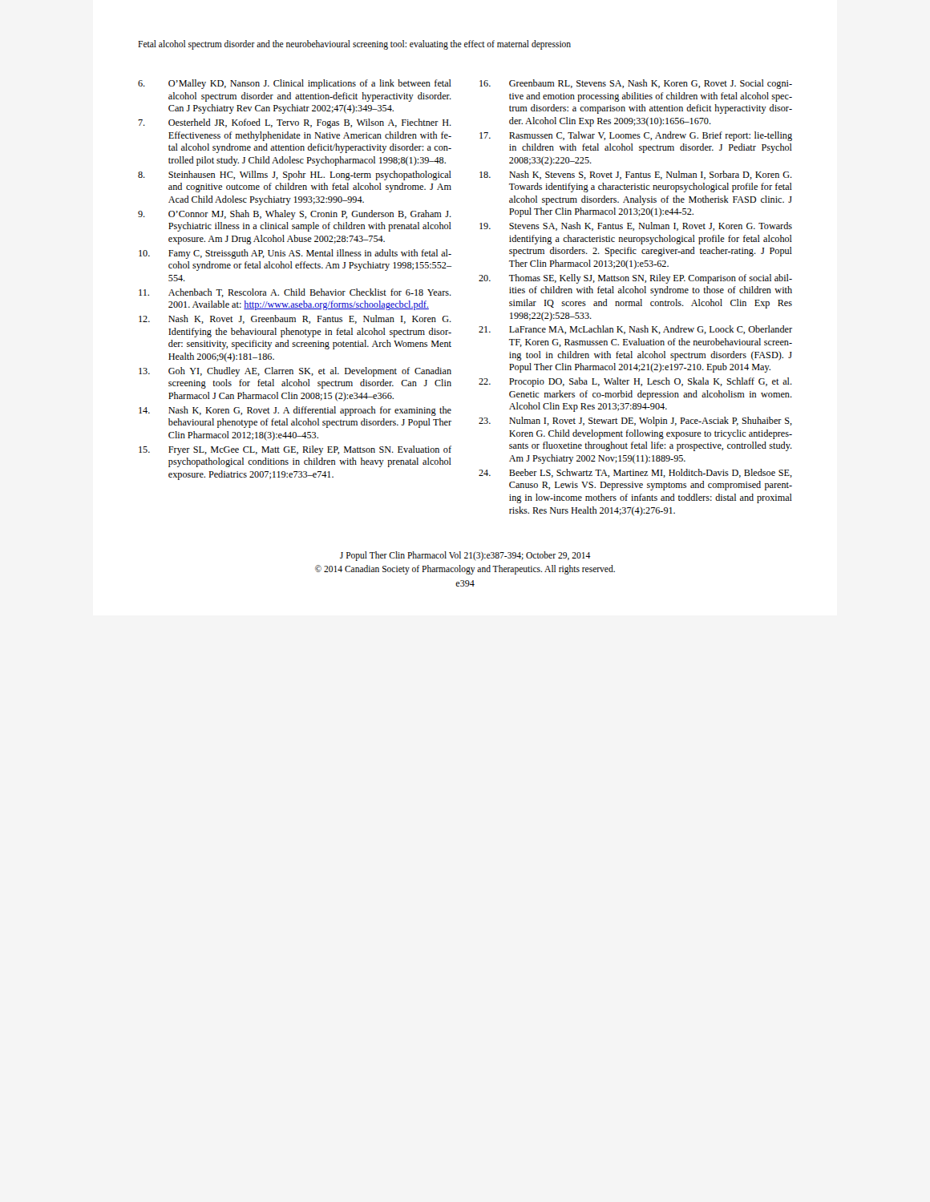Fetal alcohol spectrum disorder and the neurobehavioural screening tool: evaluating the effect of maternal depression
6. O’Malley KD, Nanson J. Clinical implications of a link between fetal alcohol spectrum disorder and attention-deficit hyperactivity disorder. Can J Psychiatry Rev Can Psychiatr 2002;47(4):349–354.
7. Oesterheld JR, Kofoed L, Tervo R, Fogas B, Wilson A, Fiechtner H. Effectiveness of methylphenidate in Native American children with fetal alcohol syndrome and attention deficit/hyperactivity disorder: a controlled pilot study. J Child Adolesc Psychopharmacol 1998;8(1):39–48.
8. Steinhausen HC, Willms J, Spohr HL. Long-term psychopathological and cognitive outcome of children with fetal alcohol syndrome. J Am Acad Child Adolesc Psychiatry 1993;32:990–994.
9. O’Connor MJ, Shah B, Whaley S, Cronin P, Gunderson B, Graham J. Psychiatric illness in a clinical sample of children with prenatal alcohol exposure. Am J Drug Alcohol Abuse 2002;28:743–754.
10. Famy C, Streissguth AP, Unis AS. Mental illness in adults with fetal alcohol syndrome or fetal alcohol effects. Am J Psychiatry 1998;155:552–554.
11. Achenbach T, Rescolora A. Child Behavior Checklist for 6-18 Years. 2001. Available at: http://www.aseba.org/forms/schoolagecbcl.pdf.
12. Nash K, Rovet J, Greenbaum R, Fantus E, Nulman I, Koren G. Identifying the behavioural phenotype in fetal alcohol spectrum disorder: sensitivity, specificity and screening potential. Arch Womens Ment Health 2006;9(4):181–186.
13. Goh YI, Chudley AE, Clarren SK, et al. Development of Canadian screening tools for fetal alcohol spectrum disorder. Can J Clin Pharmacol J Can Pharmacol Clin 2008;15 (2):e344–e366.
14. Nash K, Koren G, Rovet J. A differential approach for examining the behavioural phenotype of fetal alcohol spectrum disorders. J Popul Ther Clin Pharmacol 2012;18(3):e440–453.
15. Fryer SL, McGee CL, Matt GE, Riley EP, Mattson SN. Evaluation of psychopathological conditions in children with heavy prenatal alcohol exposure. Pediatrics 2007;119:e733–e741.
16. Greenbaum RL, Stevens SA, Nash K, Koren G, Rovet J. Social cognitive and emotion processing abilities of children with fetal alcohol spectrum disorders: a comparison with attention deficit hyperactivity disorder. Alcohol Clin Exp Res 2009;33(10):1656–1670.
17. Rasmussen C, Talwar V, Loomes C, Andrew G. Brief report: lie-telling in children with fetal alcohol spectrum disorder. J Pediatr Psychol 2008;33(2):220–225.
18. Nash K, Stevens S, Rovet J, Fantus E, Nulman I, Sorbara D, Koren G. Towards identifying a characteristic neuropsychological profile for fetal alcohol spectrum disorders. Analysis of the Motherisk FASD clinic. J Popul Ther Clin Pharmacol 2013;20(1):e44-52.
19. Stevens SA, Nash K, Fantus E, Nulman I, Rovet J, Koren G. Towards identifying a characteristic neuropsychological profile for fetal alcohol spectrum disorders. 2. Specific caregiver-and teacher-rating. J Popul Ther Clin Pharmacol 2013;20(1):e53-62.
20. Thomas SE, Kelly SJ, Mattson SN, Riley EP. Comparison of social abilities of children with fetal alcohol syndrome to those of children with similar IQ scores and normal controls. Alcohol Clin Exp Res 1998;22(2):528–533.
21. LaFrance MA, McLachlan K, Nash K, Andrew G, Loock C, Oberlander TF, Koren G, Rasmussen C. Evaluation of the neurobehavioural screening tool in children with fetal alcohol spectrum disorders (FASD). J Popul Ther Clin Pharmacol 2014;21(2):e197-210. Epub 2014 May.
22. Procopio DO, Saba L, Walter H, Lesch O, Skala K, Schlaff G, et al. Genetic markers of co-morbid depression and alcoholism in women. Alcohol Clin Exp Res 2013;37:894-904.
23. Nulman I, Rovet J, Stewart DE, Wolpin J, Pace-Asciak P, Shuhaiber S, Koren G. Child development following exposure to tricyclic antidepressants or fluoxetine throughout fetal life: a prospective, controlled study. Am J Psychiatry 2002 Nov;159(11):1889-95.
24. Beeber LS, Schwartz TA, Martinez MI, Holditch-Davis D, Bledsoe SE, Canuso R, Lewis VS. Depressive symptoms and compromised parenting in low-income mothers of infants and toddlers: distal and proximal risks. Res Nurs Health 2014;37(4):276-91.
J Popul Ther Clin Pharmacol Vol 21(3):e387-394; October 29, 2014
© 2014 Canadian Society of Pharmacology and Therapeutics. All rights reserved.
e394